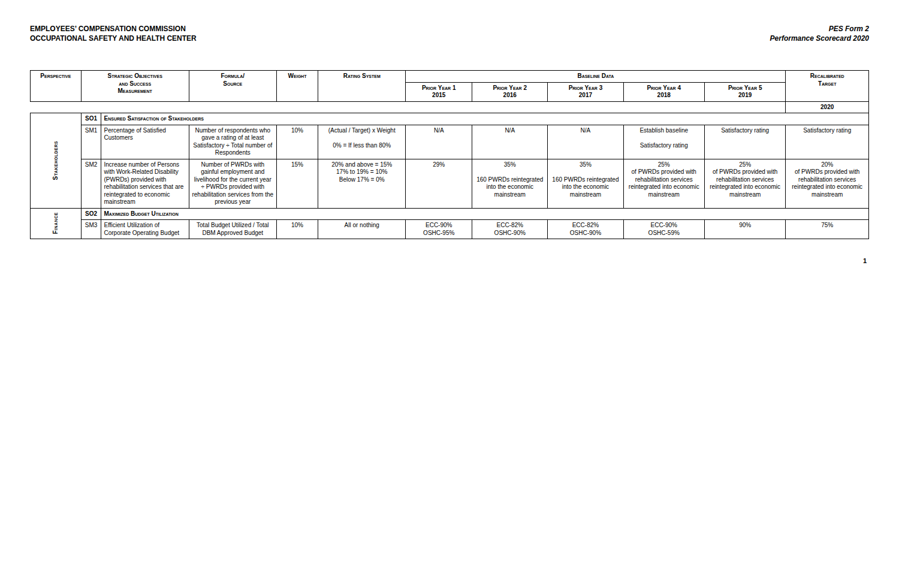EMPLOYEES’ COMPENSATION COMMISSION
OCCUPATIONAL SAFETY AND HEALTH CENTER
PES Form 2
Performance Scorecard 2020
| Perspective | Strategic Objectives and Success Measurement | Formula/ Source | Weight | Rating System | Baseline Data | Recalibrated Target |
| --- | --- | --- | --- | --- | --- | --- |
| Prior Year 1 2015 | Prior Year 2 2016 | Prior Year 3 2017 | Prior Year 4 2018 | Prior Year 5 2019 |
| | 2020 |
| Stakeholders | SO1 | Ensured Satisfaction of Stakeholders |
| SM1 | Percentage of Satisfied Customers | Number of respondents who gave a rating of at least Satisfactory ÷ Total number of Respondents | 10% | (Actual / Target) x Weight 0% = If less than 80% | N/A | N/A | N/A | Establish baseline Satisfactory rating | Satisfactory rating | Satisfactory rating |
| SM2 | Increase number of Persons with Work-Related Disability (PWRDs) provided with rehabilitation services that are reintegrated to economic mainstream | Number of PWRDs with gainful employment and livelihood for the current year ÷ PWRDs provided with rehabilitation services from the previous year | 15% | 20% and above = 15% 17% to 19% = 10% Below 17% = 0% | 29% | 35% 160 PWRDs reintegrated into the economic mainstream | 35% 160 PWRDs reintegrated into the economic mainstream | 25% of PWRDs provided with rehabilitation services reintegrated into economic mainstream | 25% of PWRDs provided with rehabilitation services reintegrated into economic mainstream | 20% of PWRDs provided with rehabilitation services reintegrated into economic mainstream |
| Finance | SO2 | Maximized Budget Utilization |
| SM3 | Efficient Utilization of Corporate Operating Budget | Total Budget Utilized / Total DBM Approved Budget | 10% | All or nothing | ECC-90% OSHC-95% | ECC-82% OSHC-90% | ECC-82% OSHC-90% | ECC-90% OSHC-59% | 90% | 75% |
1